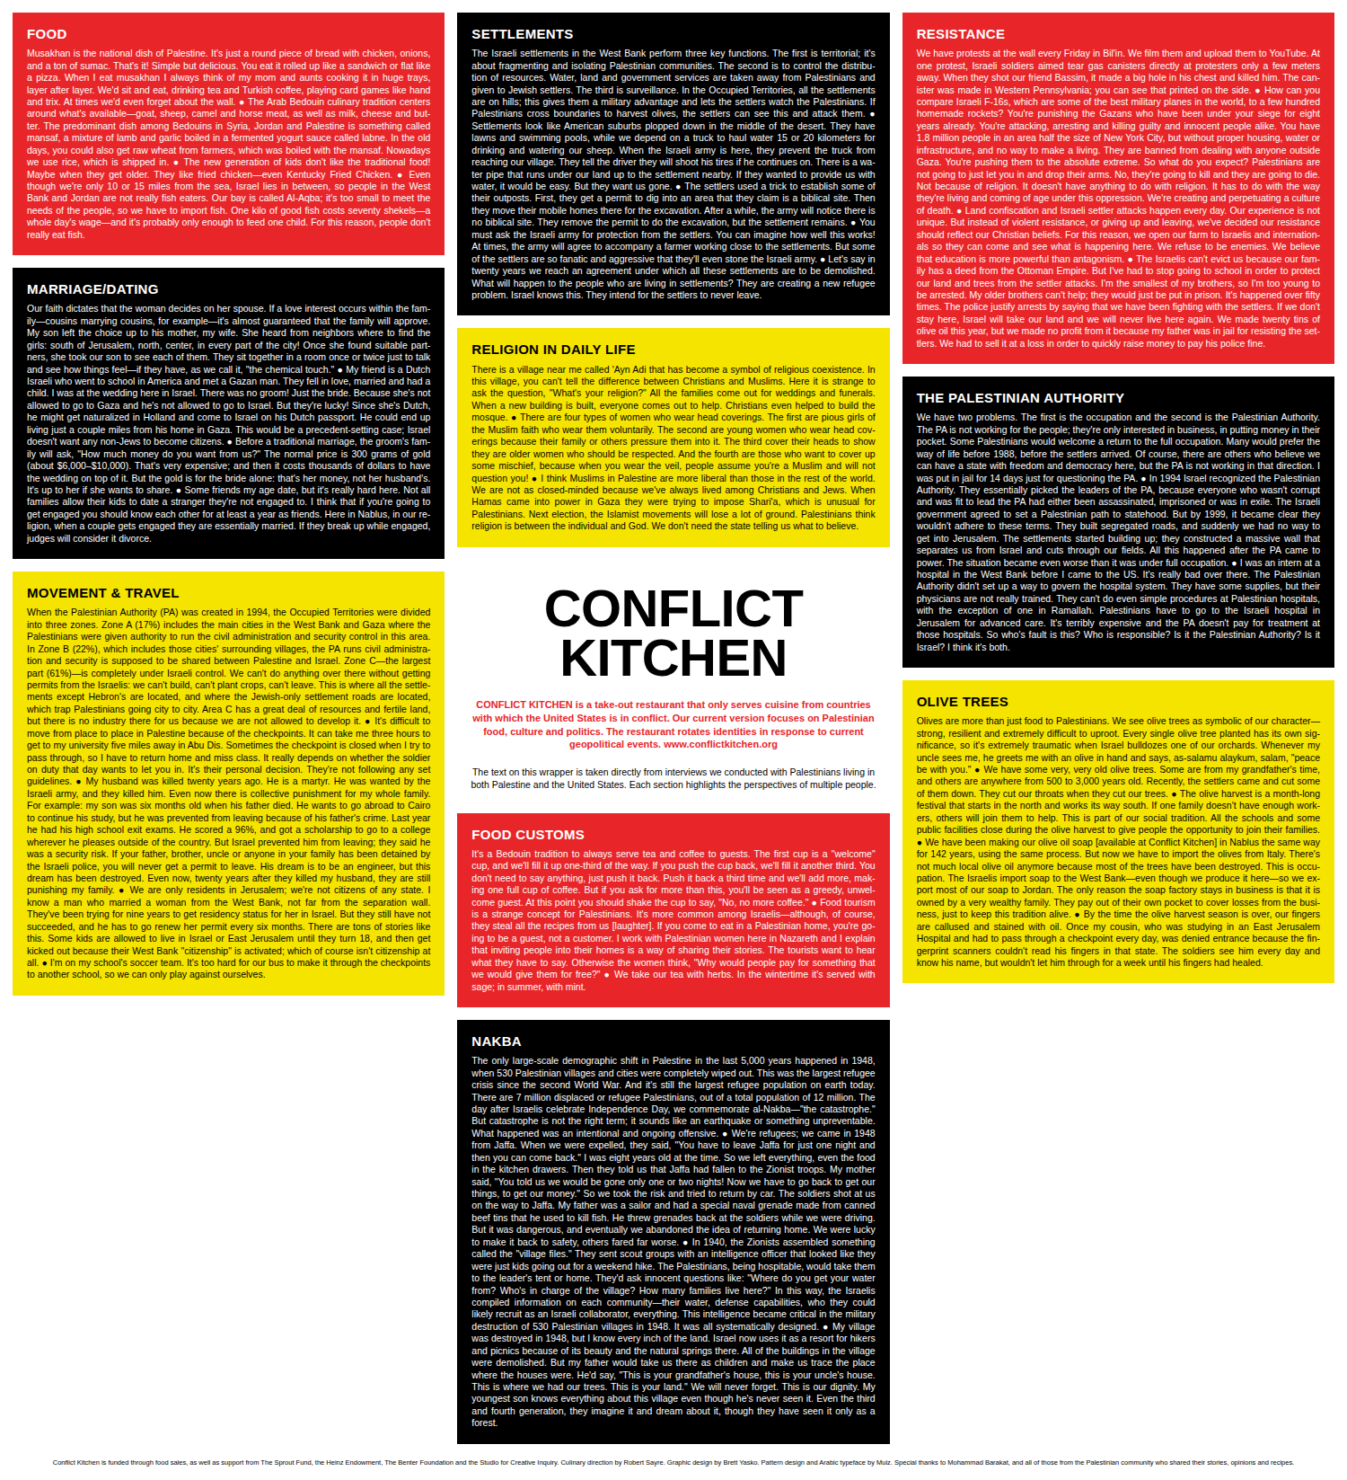Food
Musakhan is the national dish of Palestine. It's just a round piece of bread with chicken, onions, and a ton of sumac. That's it! Simple but delicious. You eat it rolled up like a sandwich or flat like a pizza. When I eat musakhan I always think of my mom and aunts cooking it in huge trays, layer after layer. We'd sit and eat, drinking tea and Turkish coffee, playing card games like hand and trix. At times we'd even forget about the wall. ● The Arab Bedouin culinary tradition centers around what's available—goat, sheep, camel and horse meat, as well as milk, cheese and butter. The predominant dish among Bedouins in Syria, Jordan and Palestine is something called mansaf, a mixture of lamb and garlic boiled in a fermented yogurt sauce called labne. In the old days, you could also get raw wheat from farmers, which was boiled with the mansaf. Nowadays we use rice, which is shipped in. ● The new generation of kids don't like the traditional food! Maybe when they get older. They like fried chicken—even Kentucky Fried Chicken. ● Even though we're only 10 or 15 miles from the sea, Israel lies in between, so people in the West Bank and Jordan are not really fish eaters. Our bay is called Al-Aqba; it's too small to meet the needs of the people, so we have to import fish. One kilo of good fish costs seventy shekels—a whole day's wage—and it's probably only enough to feed one child. For this reason, people don't really eat fish.
Marriage/Dating
Our faith dictates that the woman decides on her spouse. If a love interest occurs within the family—cousins marrying cousins, for example—it's almost guaranteed that the family will approve. My son left the choice up to his mother, my wife. She heard from neighbors where to find the girls: south of Jerusalem, north, center, in every part of the city! Once she found suitable partners, she took our son to see each of them. They sit together in a room once or twice just to talk and see how things feel—if they have, as we call it, "the chemical touch." ● My friend is a Dutch Israeli who went to school in America and met a Gazan man. They fell in love, married and had a child. I was at the wedding here in Israel. There was no groom! Just the bride. Because she's not allowed to go to Gaza and he's not allowed to go to Israel. But they're lucky! Since she's Dutch, he might get naturalized in Holland and come to Israel on his Dutch passport. He could end up living just a couple miles from his home in Gaza. This would be a precedent-setting case; Israel doesn't want any non-Jews to become citizens. ● Before a traditional marriage, the groom's family will ask, "How much money do you want from us?" The normal price is 300 grams of gold (about $6,000–$10,000). That's very expensive; and then it costs thousands of dollars to have the wedding on top of it. But the gold is for the bride alone: that's her money, not her husband's. It's up to her if she wants to share. ● Some friends my age date, but it's really hard here. Not all families allow their kids to date a stranger they're not engaged to. I think that if you're going to get engaged you should know each other for at least a year as friends. Here in Nablus, in our religion, when a couple gets engaged they are essentially married. If they break up while engaged, judges will consider it divorce.
Movement & Travel
When the Palestinian Authority (PA) was created in 1994, the Occupied Territories were divided into three zones. Zone A (17%) includes the main cities in the West Bank and Gaza where the Palestinians were given authority to run the civil administration and security control in this area. In Zone B (22%), which includes those cities' surrounding villages, the PA runs civil administration and security is supposed to be shared between Palestine and Israel. Zone C—the largest part (61%)—is completely under Israeli control. We can't do anything over there without getting permits from the Israelis: we can't build, can't plant crops, can't leave. This is where all the settlements except Hebron's are located, and where the Jewish-only settlement roads are located, which trap Palestinians going city to city. Area C has a great deal of resources and fertile land, but there is no industry there for us because we are not allowed to develop it. ● It's difficult to move from place to place in Palestine because of the checkpoints. It can take me three hours to get to my university five miles away in Abu Dis. Sometimes the checkpoint is closed when I try to pass through, so I have to return home and miss class. It really depends on whether the soldier on duty that day wants to let you in. It's their personal decision. They're not following any set guidelines. ● My husband was killed twenty years ago. He is a martyr. He was wanted by the Israeli army, and they killed him. Even now there is collective punishment for my whole family. For example: my son was six months old when his father died. He wants to go abroad to Cairo to continue his study, but he was prevented from leaving because of his father's crime. Last year he had his high school exit exams. He scored a 96%, and got a scholarship to go to a college wherever he pleases outside of the country. But Israel prevented him from leaving; they said he was a security risk. If your father, brother, uncle or anyone in your family has been detained by the Israeli police, you will never get a permit to leave. His dream is to be an engineer, but this dream has been destroyed. Even now, twenty years after they killed my husband, they are still punishing my family. ● We are only residents in Jerusalem; we're not citizens of any state. I know a man who married a woman from the West Bank, not far from the separation wall. They've been trying for nine years to get residency status for her in Israel. But they still have not succeeded, and he has to go renew her permit every six months. There are tons of stories like this. Some kids are allowed to live in Israel or East Jerusalem until they turn 18, and then get kicked out because their West Bank "citizenship" is activated; which of course isn't citizenship at all. ● I'm on my school's soccer team. It's too hard for our bus to make it through the checkpoints to another school, so we can only play against ourselves.
Settlements
The Israeli settlements in the West Bank perform three key functions. The first is territorial; it's about fragmenting and isolating Palestinian communities. The second is to control the distribution of resources. Water, land and government services are taken away from Palestinians and given to Jewish settlers. The third is surveillance. In the Occupied Territories, all the settlements are on hills; this gives them a military advantage and lets the settlers watch the Palestinians. If Palestinians cross boundaries to harvest olives, the settlers can see this and attack them. ● Settlements look like American suburbs plopped down in the middle of the desert. They have lawns and swimming pools, while we depend on a truck to haul water 15 or 20 kilometers for drinking and watering our sheep. When the Israeli army is here, they prevent the truck from reaching our village. They tell the driver they will shoot his tires if he continues on. There is a water pipe that runs under our land up to the settlement nearby. If they wanted to provide us with water, it would be easy. But they want us gone. ● The settlers used a trick to establish some of their outposts. First, they get a permit to dig into an area that they claim is a biblical site. Then they move their mobile homes there for the excavation. After a while, the army will notice there is no biblical site. They remove the permit to do the excavation, but the settlement remains. ● You must ask the Israeli army for protection from the settlers. You can imagine how well this works! At times, the army will agree to accompany a farmer working close to the settlements. But some of the settlers are so fanatic and aggressive that they'll even stone the Israeli army. ● Let's say in twenty years we reach an agreement under which all these settlements are to be demolished. What will happen to the people who are living in settlements? They are creating a new refugee problem. Israel knows this. They intend for the settlers to never leave.
Religion in Daily Life
There is a village near me called 'Ayn Adi that has become a symbol of religious coexistence. In this village, you can't tell the difference between Christians and Muslims. Here it is strange to ask the question, "What's your religion?" All the families come out for weddings and funerals. When a new building is built, everyone comes out to help. Christians even helped to build the mosque. ● There are four types of women who wear head coverings. The first are pious girls of the Muslim faith who wear them voluntarily. The second are young women who wear head coverings because their family or others pressure them into it. The third cover their heads to show they are older women who should be respected. And the fourth are those who want to cover up some mischief, because when you wear the veil, people assume you're a Muslim and will not question you! ● I think Muslims in Palestine are more liberal than those in the rest of the world. We are not as closed-minded because we've always lived among Christians and Jews. When Hamas came into power in Gaza they were trying to impose Shari'a, which is unusual for Palestinians. Next election, the Islamist movements will lose a lot of ground. Palestinians think religion is between the individual and God. We don't need the state telling us what to believe.
Conflict Kitchen
CONFLICT KITCHEN is a take-out restaurant that only serves cuisine from countries with which the United States is in conflict. Our current version focuses on Palestinian food, culture and politics. The restaurant rotates identities in response to current geopolitical events. www.conflictkitchen.org
The text on this wrapper is taken directly from interviews we conducted with Palestinians living in both Palestine and the United States. Each section highlights the perspectives of multiple people.
Food Customs
It's a Bedouin tradition to always serve tea and coffee to guests. The first cup is a "welcome" cup, and we'll fill it up one-third of the way. If you push the cup back, we'll fill it another third. You don't need to say anything, just push it back. Push it back a third time and we'll add more, making one full cup of coffee. But if you ask for more than this, you'll be seen as a greedy, unwelcome guest. At this point you should shake the cup to say, "No, no more coffee." ● Food tourism is a strange concept for Palestinians. It's more common among Israelis—although, of course, they steal all the recipes from us [laughter]. If you come to eat in a Palestinian home, you're going to be a guest, not a customer. I work with Palestinian women here in Nazareth and I explain that inviting people into their homes is a way of sharing their stories. The tourists want to hear what they have to say. Otherwise the women think, "Why would people pay for something that we would give them for free?" ● We take our tea with herbs. In the wintertime it's served with sage; in summer, with mint.
Nakba
The only large-scale demographic shift in Palestine in the last 5,000 years happened in 1948, when 530 Palestinian villages and cities were completely wiped out. This was the largest refugee crisis since the second World War. And it's still the largest refugee population on earth today. There are 7 million displaced or refugee Palestinians, out of a total population of 12 million. The day after Israelis celebrate Independence Day, we commemorate al-Nakba—"the catastrophe." But catastrophe is not the right term; it sounds like an earthquake or something unpreventable. What happened was an intentional and ongoing offensive. ● We're refugees; we came in 1948 from Jaffa. When we were expelled, they said, "You have to leave Jaffa for just one night and then you can come back." I was eight years old at the time. So we left everything, even the food in the kitchen drawers. Then they told us that Jaffa had fallen to the Zionist troops. My mother said, "You told us we would be gone only one or two nights! Now we have to go back to get our things, to get our money." So we took the risk and tried to return by car. The soldiers shot at us on the way to Jaffa. My father was a sailor and had a special naval grenade made from canned beef tins that he used to kill fish. He threw grenades back at the soldiers while we were driving. But it was dangerous, and eventually we abandoned the idea of returning home. We were lucky to make it back to safety, others fared far worse. ● In 1940, the Zionists assembled something called the "village files." They sent scout groups with an intelligence officer that looked like they were just kids going out for a weekend hike. The Palestinians, being hospitable, would take them to the leader's tent or home. They'd ask innocent questions like: "Where do you get your water from? Who's in charge of the village? How many families live here?" In this way, the Israelis compiled information on each community—their water, defense capabilities, who they could likely recruit as an Israeli collaborator, everything. This intelligence became critical in the military destruction of 530 Palestinian villages in 1948. It was all systematically designed. ● My village was destroyed in 1948, but I know every inch of the land. Israel now uses it as a resort for hikers and picnics because of its beauty and the natural springs there. All of the buildings in the village were demolished. But my father would take us there as children and make us trace the place where the houses were. He'd say, "This is your grandfather's house, this is your uncle's house. This is where we had our trees. This is your land." We will never forget. This is our dignity. My youngest son knows everything about this village even though he's never seen it. Even the third and fourth generation, they imagine it and dream about it, though they have seen it only as a forest.
Resistance
We have protests at the wall every Friday in Bil'in. We film them and upload them to YouTube. At one protest, Israeli soldiers aimed tear gas canisters directly at protesters only a few meters away. When they shot our friend Bassim, it made a big hole in his chest and killed him. The canister was made in Western Pennsylvania; you can see that printed on the side. ● How can you compare Israeli F-16s, which are some of the best military planes in the world, to a few hundred homemade rockets? You're punishing the Gazans who have been under your siege for eight years already. You're attacking, arresting and killing guilty and innocent people alike. You have 1.8 million people in an area half the size of New York City, but without proper housing, water or infrastructure, and no way to make a living. They are banned from dealing with anyone outside Gaza. You're pushing them to the absolute extreme. So what do you expect? Palestinians are not going to just let you in and drop their arms. No, they're going to kill and they are going to die. Not because of religion. It doesn't have anything to do with religion. It has to do with the way they're living and coming of age under this oppression. We're creating and perpetuating a culture of death. ● Land confiscation and Israeli settler attacks happen every day. Our experience is not unique. But instead of violent resistance, or giving up and leaving, we've decided our resistance should reflect our Christian beliefs. For this reason, we open our farm to Israelis and internationals so they can come and see what is happening here. We refuse to be enemies. We believe that education is more powerful than antagonism. ● The Israelis can't evict us because our family has a deed from the Ottoman Empire. But I've had to stop going to school in order to protect our land and trees from the settler attacks. I'm the smallest of my brothers, so I'm too young to be arrested. My older brothers can't help; they would just be put in prison. It's happened over fifty times. The police justify arrests by saying that we have been fighting with the settlers. If we don't stay here, Israel will take our land and we will never live here again. We made twenty tins of olive oil this year, but we made no profit from it because my father was in jail for resisting the settlers. We had to sell it at a loss in order to quickly raise money to pay his police fine.
The Palestinian Authority
We have two problems. The first is the occupation and the second is the Palestinian Authority. The PA is not working for the people; they're only interested in business, in putting money in their pocket. Some Palestinians would welcome a return to the full occupation. Many would prefer the way of life before 1988, before the settlers arrived. Of course, there are others who believe we can have a state with freedom and democracy here, but the PA is not working in that direction. I was put in jail for 14 days just for questioning the PA. ● In 1994 Israel recognized the Palestinian Authority. They essentially picked the leaders of the PA, because everyone who wasn't corrupt and was fit to lead the PA had either been assassinated, imprisoned or was in exile. The Israeli government agreed to set a Palestinian path to statehood. But by 1999, it became clear they wouldn't adhere to these terms. They built segregated roads, and suddenly we had no way to get into Jerusalem. The settlements started building up; they constructed a massive wall that separates us from Israel and cuts through our fields. All this happened after the PA came to power. The situation became even worse than it was under full occupation. ● I was an intern at a hospital in the West Bank before I came to the US. It's really bad over there. The Palestinian Authority didn't set up a way to govern the hospital system. They have some supplies, but their physicians are not really trained. They can't do even simple procedures at Palestinian hospitals, with the exception of one in Ramallah. Palestinians have to go to the Israeli hospital in Jerusalem for advanced care. It's terribly expensive and the PA doesn't pay for treatment at those hospitals. So who's fault is this? Who is responsible? Is it the Palestinian Authority? Is it Israel? I think it's both.
Olive Trees
Olives are more than just food to Palestinians. We see olive trees as symbolic of our character—strong, resilient and extremely difficult to uproot. Every single olive tree planted has its own significance, so it's extremely traumatic when Israel bulldozes one of our orchards. Whenever my uncle sees me, he greets me with an olive in hand and says, as-salamu alaykum, salam, "peace be with you." ● We have some very, very old olive trees. Some are from my grandfather's time, and others are anywhere from 500 to 3,000 years old. Recently, the settlers came and cut some of them down. They cut our throats when they cut our trees. ● The olive harvest is a month-long festival that starts in the north and works its way south. If one family doesn't have enough workers, others will join them to help. This is part of our social tradition. All the schools and some public facilities close during the olive harvest to give people the opportunity to join their families. ● We have been making our olive oil soap [available at Conflict Kitchen] in Nablus the same way for 142 years, using the same process. But now we have to import the olives from Italy. There's not much local olive oil anymore because most of the trees have been destroyed. This is occupation. The Israelis import soap to the West Bank—even though we produce it here—so we export most of our soap to Jordan. The only reason the soap factory stays in business is that it is owned by a very wealthy family. They pay out of their own pocket to cover losses from the business, just to keep this tradition alive. ● By the time the olive harvest season is over, our fingers are callused and stained with oil. Once my cousin, who was studying in an East Jerusalem Hospital and had to pass through a checkpoint every day, was denied entrance because the fingerprint scanners couldn't read his fingers in that state. The soldiers see him every day and know his name, but wouldn't let him through for a week until his fingers had healed.
Conflict Kitchen is funded through food sales, as well as support from The Sprout Fund, the Heinz Endowment, The Benter Foundation and the Studio for Creative Inquiry. Culinary direction by Robert Sayre. Graphic design by Brett Yasko. Pattern design and Arabic typeface by Muiz. Special thanks to Mohammad Barakat, and all of those from the Palestinian community who shared their stories, opinions and recipes.